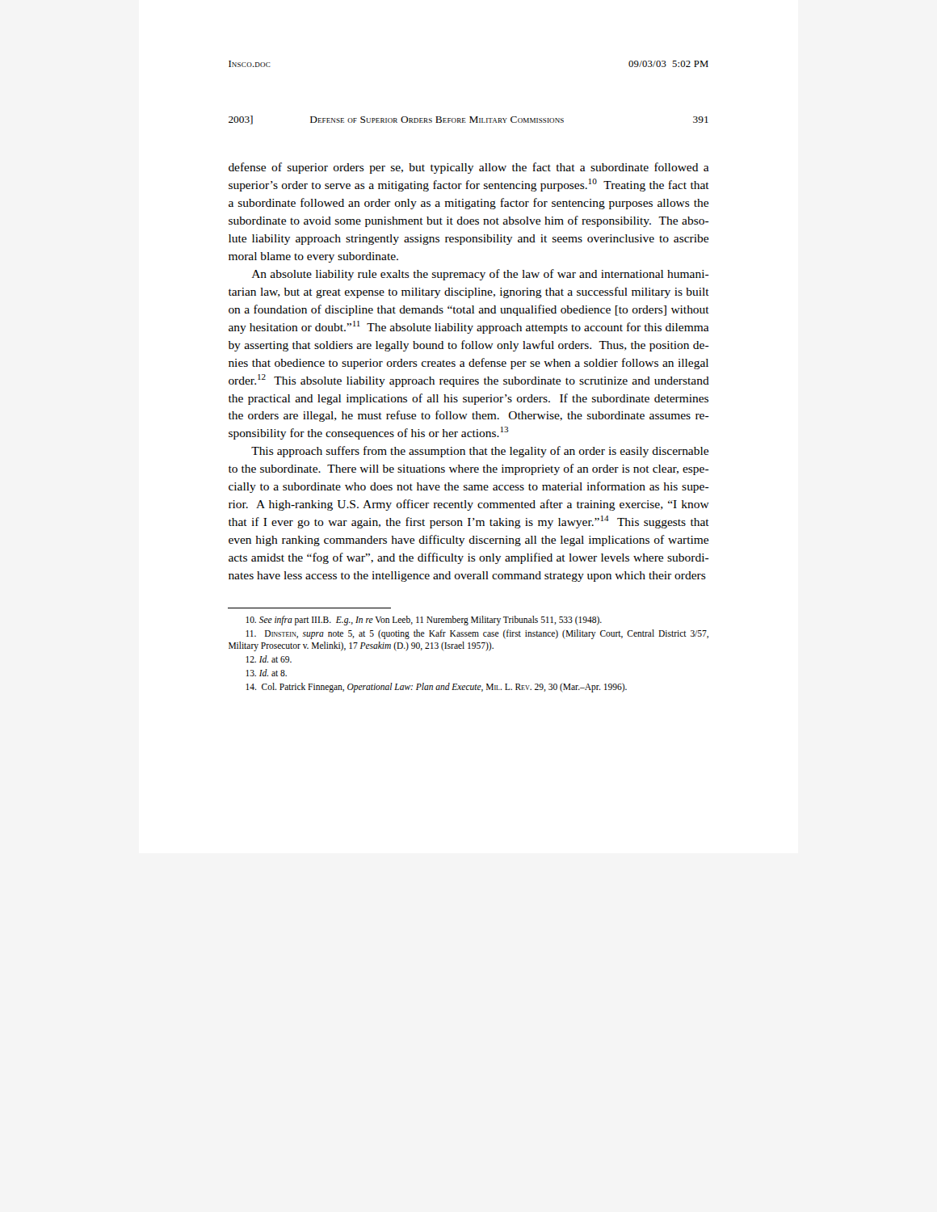Insco.doc 09/03/03 5:02 PM
2003] Defense of Superior Orders Before Military Commissions 391
defense of superior orders per se, but typically allow the fact that a subordinate followed a superior’s order to serve as a mitigating factor for sentencing purposes.10 Treating the fact that a subordinate followed an order only as a mitigating factor for sentencing purposes allows the subordinate to avoid some punishment but it does not absolve him of responsibility. The absolute liability approach stringently assigns responsibility and it seems overinclusive to ascribe moral blame to every subordinate.
An absolute liability rule exalts the supremacy of the law of war and international humanitarian law, but at great expense to military discipline, ignoring that a successful military is built on a foundation of discipline that demands “total and unqualified obedience [to orders] without any hesitation or doubt.”11 The absolute liability approach attempts to account for this dilemma by asserting that soldiers are legally bound to follow only lawful orders. Thus, the position denies that obedience to superior orders creates a defense per se when a soldier follows an illegal order.12 This absolute liability approach requires the subordinate to scrutinize and understand the practical and legal implications of all his superior’s orders. If the subordinate determines the orders are illegal, he must refuse to follow them. Otherwise, the subordinate assumes responsibility for the consequences of his or her actions.13
This approach suffers from the assumption that the legality of an order is easily discernable to the subordinate. There will be situations where the impropriety of an order is not clear, especially to a subordinate who does not have the same access to material information as his superior. A high-ranking U.S. Army officer recently commented after a training exercise, “I know that if I ever go to war again, the first person I’m taking is my lawyer.”14 This suggests that even high ranking commanders have difficulty discerning all the legal implications of wartime acts amidst the “fog of war”, and the difficulty is only amplified at lower levels where subordinates have less access to the intelligence and overall command strategy upon which their orders
10. See infra part III.B. E.g., In re Von Leeb, 11 Nuremberg Military Tribunals 511, 533 (1948).
11. Dinstein, supra note 5, at 5 (quoting the Kafr Kassem case (first instance) (Military Court, Central District 3/57, Military Prosecutor v. Melinki), 17 Pesakim (D.) 90, 213 (Israel 1957)).
12. Id. at 69.
13. Id. at 8.
14. Col. Patrick Finnegan, Operational Law: Plan and Execute, Mil. L. Rev. 29, 30 (Mar.–Apr. 1996).